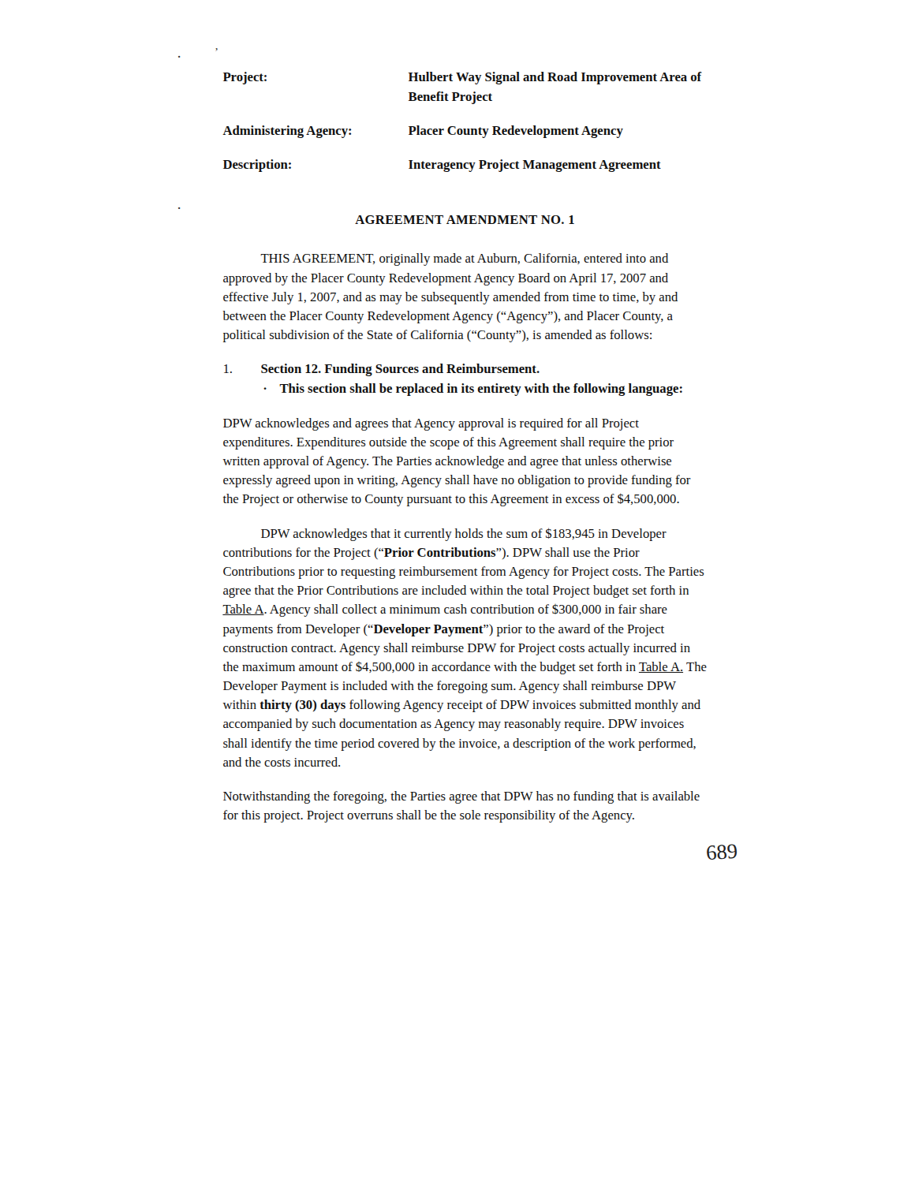. , .
| Project: | Hulbert Way Signal and Road Improvement Area of Benefit Project |
| Administering Agency: | Placer County Redevelopment Agency |
| Description: | Interagency Project Management Agreement |
AGREEMENT AMENDMENT NO. 1
THIS AGREEMENT, originally made at Auburn, California, entered into and approved by the Placer County Redevelopment Agency Board on April 17, 2007 and effective July 1, 2007, and as may be subsequently amended from time to time, by and between the Placer County Redevelopment Agency (“Agency”), and Placer County, a political subdivision of the State of California (“County”), is amended as follows:
1. Section 12. Funding Sources and Reimbursement. This section shall be replaced in its entirety with the following language:
DPW acknowledges and agrees that Agency approval is required for all Project expenditures. Expenditures outside the scope of this Agreement shall require the prior written approval of Agency. The Parties acknowledge and agree that unless otherwise expressly agreed upon in writing, Agency shall have no obligation to provide funding for the Project or otherwise to County pursuant to this Agreement in excess of $4,500,000.
DPW acknowledges that it currently holds the sum of $183,945 in Developer contributions for the Project (“Prior Contributions”). DPW shall use the Prior Contributions prior to requesting reimbursement from Agency for Project costs. The Parties agree that the Prior Contributions are included within the total Project budget set forth in Table A. Agency shall collect a minimum cash contribution of $300,000 in fair share payments from Developer (“Developer Payment”) prior to the award of the Project construction contract. Agency shall reimburse DPW for Project costs actually incurred in the maximum amount of $4,500,000 in accordance with the budget set forth in Table A. The Developer Payment is included with the foregoing sum. Agency shall reimburse DPW within thirty (30) days following Agency receipt of DPW invoices submitted monthly and accompanied by such documentation as Agency may reasonably require. DPW invoices shall identify the time period covered by the invoice, a description of the work performed, and the costs incurred.
Notwithstanding the foregoing, the Parties agree that DPW has no funding that is available for this project. Project overruns shall be the sole responsibility of the Agency.
689